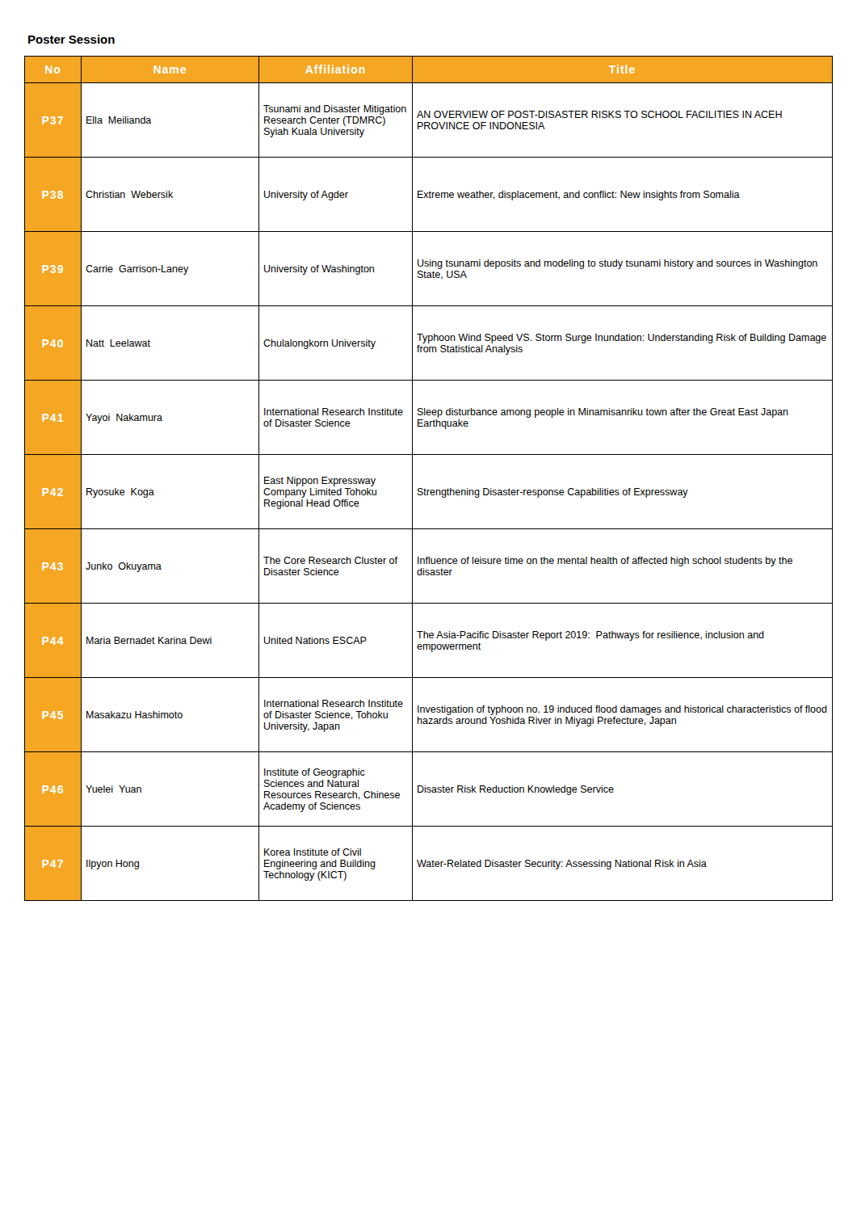Poster Session
| No | Name | Affiliation | Title |
| --- | --- | --- | --- |
| P37 | Ella Meilianda | Tsunami and Disaster Mitigation Research Center (TDMRC) Syiah Kuala University | AN OVERVIEW OF POST-DISASTER RISKS TO SCHOOL FACILITIES IN ACEH PROVINCE OF INDONESIA |
| P38 | Christian Webersik | University of Agder | Extreme weather, displacement, and conflict: New insights from Somalia |
| P39 | Carrie Garrison-Laney | University of Washington | Using tsunami deposits and modeling to study tsunami history and sources in Washington State, USA |
| P40 | Natt Leelawat | Chulalongkorn University | Typhoon Wind Speed VS. Storm Surge Inundation: Understanding Risk of Building Damage from Statistical Analysis |
| P41 | Yayoi Nakamura | International Research Institute of Disaster Science | Sleep disturbance among people in Minamisanriku town after the Great East Japan Earthquake |
| P42 | Ryosuke Koga | East Nippon Expressway Company Limited Tohoku Regional Head Office | Strengthening Disaster-response Capabilities of Expressway |
| P43 | Junko Okuyama | The Core Research Cluster of Disaster Science | Influence of leisure time on the mental health of affected high school students by the disaster |
| P44 | Maria Bernadet Karina Dewi | United Nations ESCAP | The Asia-Pacific Disaster Report 2019: Pathways for resilience, inclusion and empowerment |
| P45 | Masakazu Hashimoto | International Research Institute of Disaster Science, Tohoku University, Japan | Investigation of typhoon no. 19 induced flood damages and historical characteristics of flood hazards around Yoshida River in Miyagi Prefecture, Japan |
| P46 | Yuelei Yuan | Institute of Geographic Sciences and Natural Resources Research, Chinese Academy of Sciences | Disaster Risk Reduction Knowledge Service |
| P47 | Ilpyon Hong | Korea Institute of Civil Engineering and Building Technology (KICT) | Water-Related Disaster Security: Assessing National Risk in Asia |